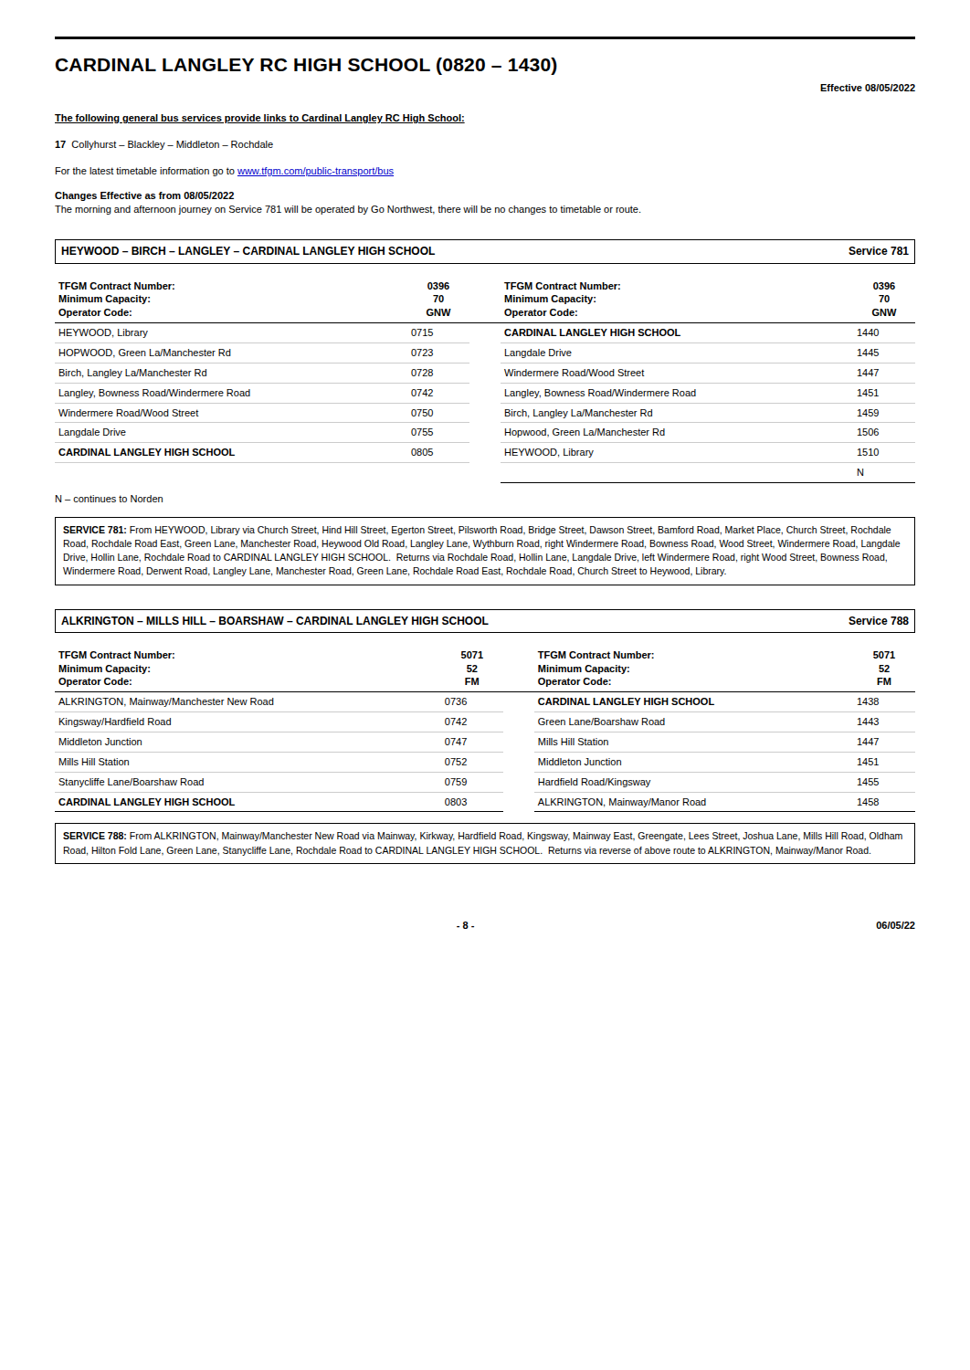CARDINAL LANGLEY RC HIGH SCHOOL (0820 – 1430)
Effective 08/05/2022
The following general bus services provide links to Cardinal Langley RC High School:
17 Collyhurst – Blackley – Middleton – Rochdale
For the latest timetable information go to www.tfgm.com/public-transport/bus
Changes Effective as from 08/05/2022
The morning and afternoon journey on Service 781 will be operated by Go Northwest, there will be no changes to timetable or route.
HEYWOOD – BIRCH – LANGLEY – CARDINAL LANGLEY HIGH SCHOOL Service 781
| TFGM Contract Number: Minimum Capacity: Operator Code: | 0396 70 GNW | | TFGM Contract Number: Minimum Capacity: Operator Code: | 0396 70 GNW |
| HEYWOOD, Library | 0715 | | CARDINAL LANGLEY HIGH SCHOOL | 1440 |
| HOPWOOD, Green La/Manchester Rd | 0723 | | Langdale Drive | 1445 |
| Birch, Langley La/Manchester Rd | 0728 | | Windermere Road/Wood Street | 1447 |
| Langley, Bowness Road/Windermere Road | 0742 | | Langley, Bowness Road/Windermere Road | 1451 |
| Windermere Road/Wood Street | 0750 | | Birch, Langley La/Manchester Rd | 1459 |
| Langdale Drive | 0755 | | Hopwood, Green La/Manchester Rd | 1506 |
| CARDINAL LANGLEY HIGH SCHOOL | 0805 | | HEYWOOD, Library | 1510 |
| | | | | N |
N – continues to Norden
SERVICE 781: From HEYWOOD, Library via Church Street, Hind Hill Street, Egerton Street, Pilsworth Road, Bridge Street, Dawson Street, Bamford Road, Market Place, Church Street, Rochdale Road, Rochdale Road East, Green Lane, Manchester Road, Heywood Old Road, Langley Lane, Wythburn Road, right Windermere Road, Bowness Road, Wood Street, Windermere Road, Langdale Drive, Hollin Lane, Rochdale Road to CARDINAL LANGLEY HIGH SCHOOL. Returns via Rochdale Road, Hollin Lane, Langdale Drive, left Windermere Road, right Wood Street, Bowness Road, Windermere Road, Derwent Road, Langley Lane, Manchester Road, Green Lane, Rochdale Road East, Rochdale Road, Church Street to Heywood, Library.
ALKRINGTON – MILLS HILL – BOARSHAW – CARDINAL LANGLEY HIGH SCHOOL Service 788
| TFGM Contract Number: Minimum Capacity: Operator Code: | 5071 52 FM | | TFGM Contract Number: Minimum Capacity: Operator Code: | 5071 52 FM |
| ALKRINGTON, Mainway/Manchester New Road | 0736 | | CARDINAL LANGLEY HIGH SCHOOL | 1438 |
| Kingsway/Hardfield Road | 0742 | | Green Lane/Boarshaw Road | 1443 |
| Middleton Junction | 0747 | | Mills Hill Station | 1447 |
| Mills Hill Station | 0752 | | Middleton Junction | 1451 |
| Stanycliffe Lane/Boarshaw Road | 0759 | | Hardfield Road/Kingsway | 1455 |
| CARDINAL LANGLEY HIGH SCHOOL | 0803 | | ALKRINGTON, Mainway/Manor Road | 1458 |
SERVICE 788: From ALKRINGTON, Mainway/Manchester New Road via Mainway, Kirkway, Hardfield Road, Kingsway, Mainway East, Greengate, Lees Street, Joshua Lane, Mills Hill Road, Oldham Road, Hilton Fold Lane, Green Lane, Stanycliffe Lane, Rochdale Road to CARDINAL LANGLEY HIGH SCHOOL. Returns via reverse of above route to ALKRINGTON, Mainway/Manor Road.
- 8 - 06/05/22